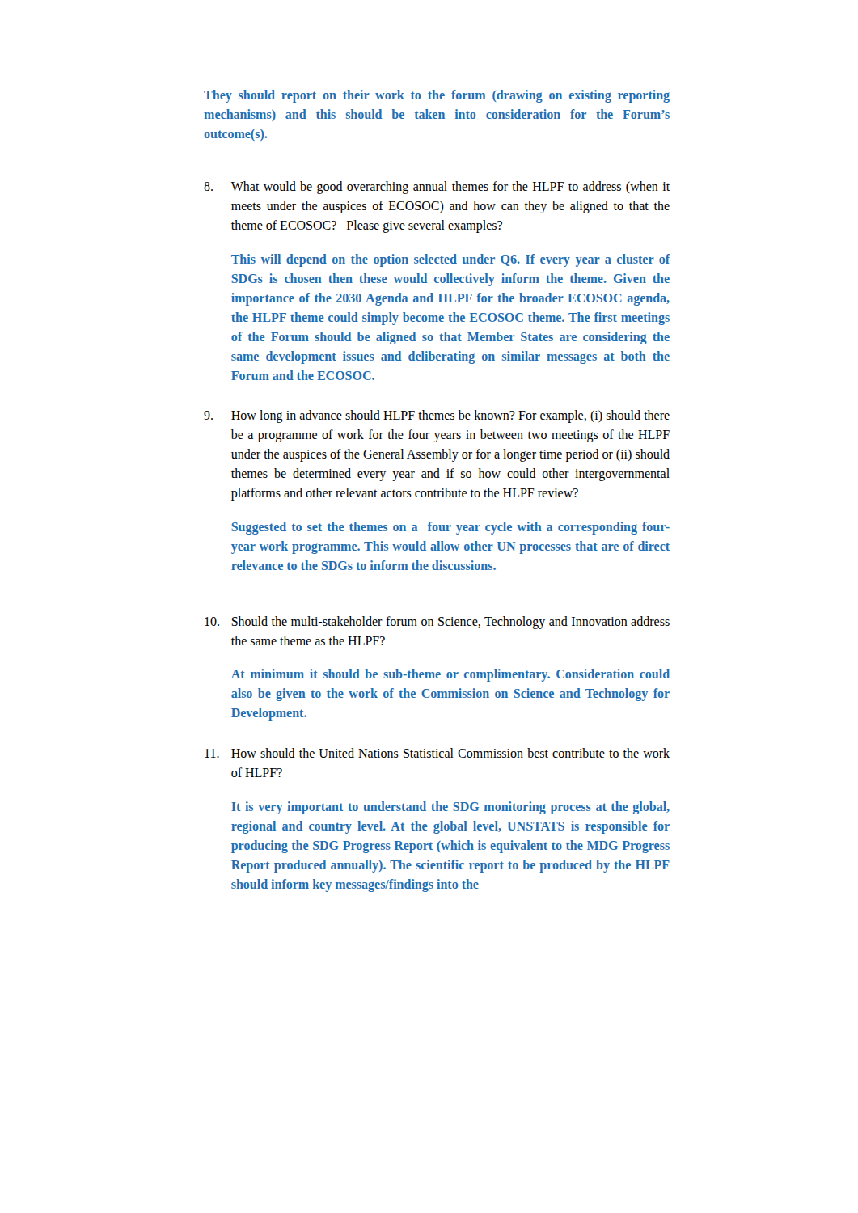They should report on their work to the forum (drawing on existing reporting mechanisms) and this should be taken into consideration for the Forum’s outcome(s).
8.
What would be good overarching annual themes for the HLPF to address (when it meets under the auspices of ECOSOC) and how can they be aligned to that the theme of ECOSOC? Please give several examples?
This will depend on the option selected under Q6. If every year a cluster of SDGs is chosen then these would collectively inform the theme. Given the importance of the 2030 Agenda and HLPF for the broader ECOSOC agenda, the HLPF theme could simply become the ECOSOC theme. The first meetings of the Forum should be aligned so that Member States are considering the same development issues and deliberating on similar messages at both the Forum and the ECOSOC.
9.
How long in advance should HLPF themes be known? For example, (i) should there be a programme of work for the four years in between two meetings of the HLPF under the auspices of the General Assembly or for a longer time period or (ii) should themes be determined every year and if so how could other intergovernmental platforms and other relevant actors contribute to the HLPF review?
Suggested to set the themes on a four year cycle with a corresponding four-year work programme. This would allow other UN processes that are of direct relevance to the SDGs to inform the discussions.
10.
Should the multi-stakeholder forum on Science, Technology and Innovation address the same theme as the HLPF?
At minimum it should be sub-theme or complimentary. Consideration could also be given to the work of the Commission on Science and Technology for Development.
11.
How should the United Nations Statistical Commission best contribute to the work of HLPF?
It is very important to understand the SDG monitoring process at the global, regional and country level. At the global level, UNSTATS is responsible for producing the SDG Progress Report (which is equivalent to the MDG Progress Report produced annually). The scientific report to be produced by the HLPF should inform key messages/findings into the